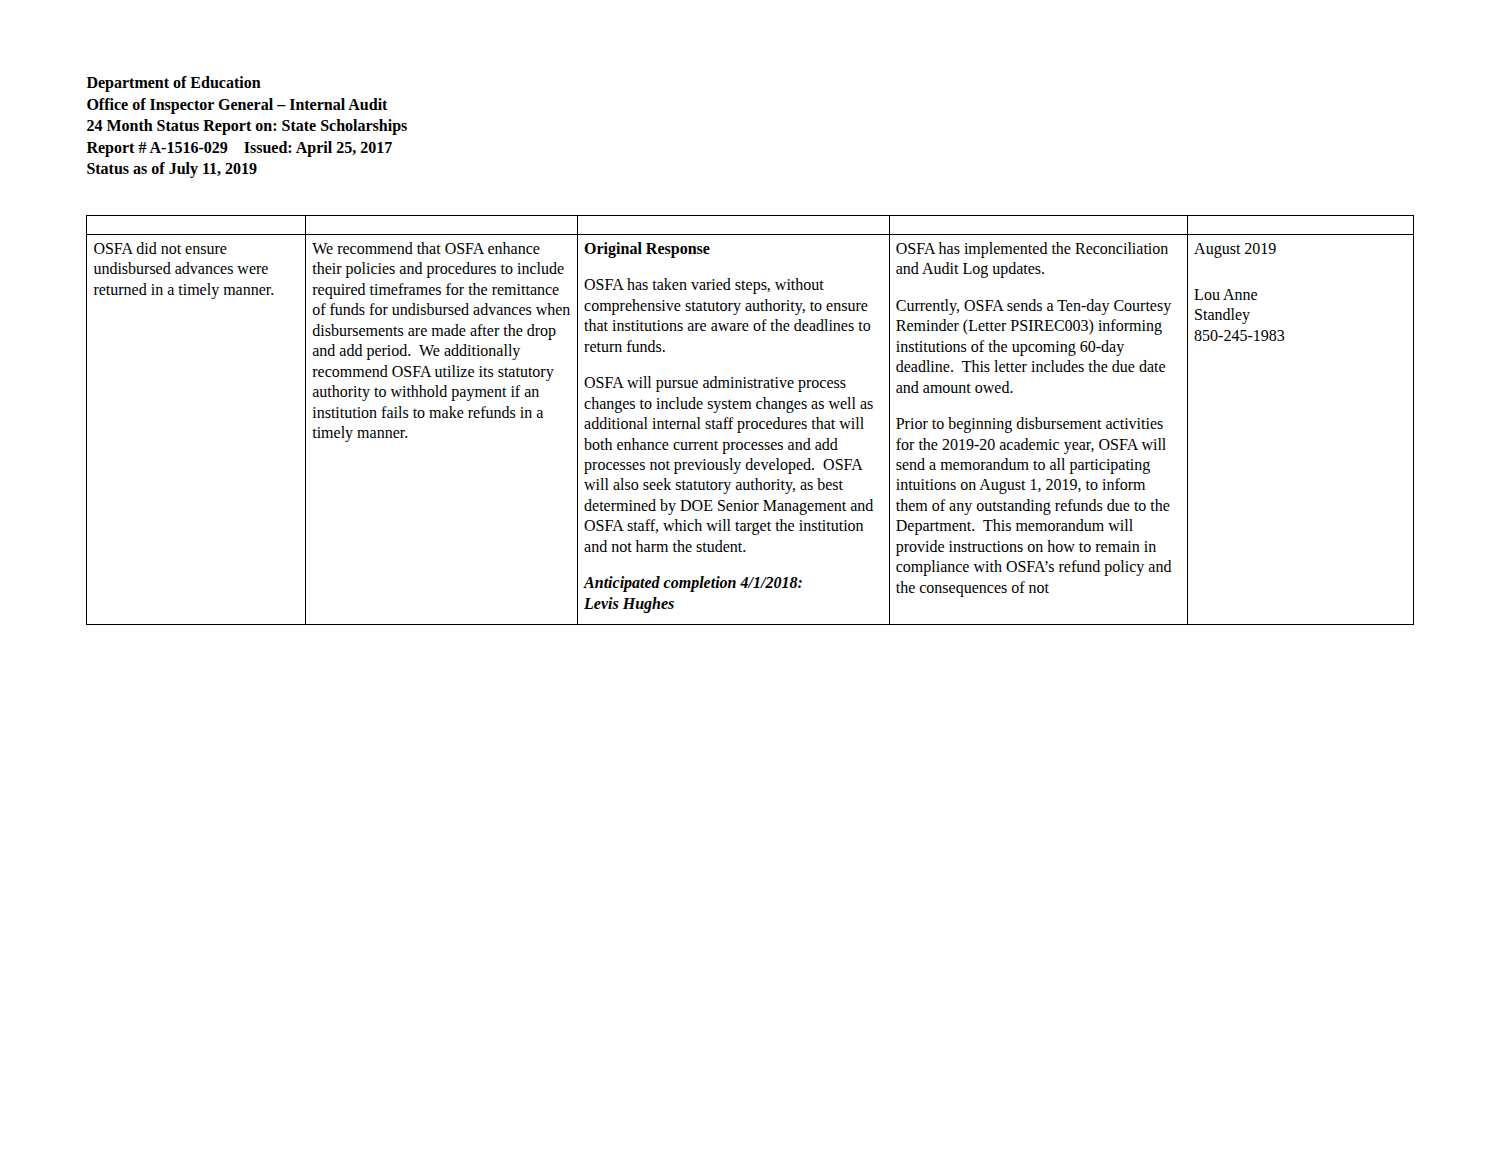Department of Education
Office of Inspector General – Internal Audit
24 Month Status Report on: State Scholarships
Report # A-1516-029 Issued: April 25, 2017
Status as of July 11, 2019
| OSFA did not ensure undisbursed advances were returned in a timely manner. | We recommend that OSFA enhance their policies and procedures to include required timeframes for the remittance of funds for undisbursed advances when disbursements are made after the drop and add period. We additionally recommend OSFA utilize its statutory authority to withhold payment if an institution fails to make refunds in a timely manner. | Original Response OSFA has taken varied steps, without comprehensive statutory authority, to ensure that institutions are aware of the deadlines to return funds. OSFA will pursue administrative process changes to include system changes as well as additional internal staff procedures that will both enhance current processes and add processes not previously developed. OSFA will also seek statutory authority, as best determined by DOE Senior Management and OSFA staff, which will target the institution and not harm the student. Anticipated completion 4/1/2018: Levis Hughes | OSFA has implemented the Reconciliation and Audit Log updates. Currently, OSFA sends a Ten-day Courtesy Reminder (Letter PSIREC003) informing institutions of the upcoming 60-day deadline. This letter includes the due date and amount owed. Prior to beginning disbursement activities for the 2019-20 academic year, OSFA will send a memorandum to all participating intuitions on August 1, 2019, to inform them of any outstanding refunds due to the Department. This memorandum will provide instructions on how to remain in compliance with OSFA’s refund policy and the consequences of not | August 2019 Lou Anne Standley 850-245-1983 |